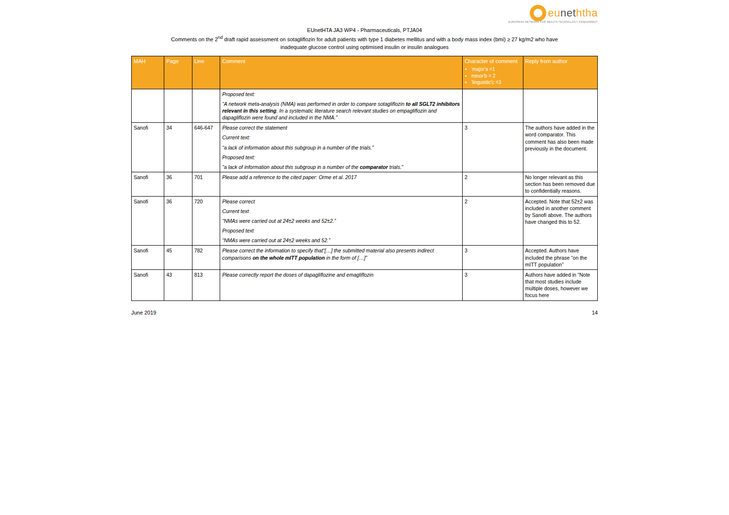eu net htha
EUROPEAN NETWORK FOR HEALTH TECHNOLOGY ASSESSMENT
EUnetHTA JA3 WP4 - Pharmaceuticals, PTJA04
Comments on the 2nd draft rapid assessment on sotagliflozin for adult patients with type 1 diabetes mellitus and with a body mass index (bmi) ≥ 27 kg/m2 who have
inadequate glucose control using optimised insulin or insulin analogues
| MAH | Page | Line | Comment | Character of comment 'major'a =1 minor'b = 2 'linguistic'c =3 | Reply from author |
| --- | --- | --- | --- | --- | --- |
| | | | Proposed text: “A network meta-analysis (NMA) was performed in order to compare sotagliflozin to all SGLT2 inhibitors relevant in this setting . In a systematic literature search relevant studies on empagliflozin and dapagliflozin were found and included in the NMA.” | | |
| Sanofi | 34 | 646-647 | Please correct the statement Current text: “a lack of information about this subgroup in a number of the trials.” Proposed text: “a lack of information about this subgroup in a number of the comparator trials.” | 3 | The authors have added in the word comparator. This comment has also been made previously in the document. |
| Sanofi | 36 | 701 | Please add a reference to the cited paper: Orme et al. 2017 | 2 | No longer relevant as this section has been removed due to confidentially reasons. |
| Sanofi | 36 | 720 | Please correct Current text “NMAs were carried out at 24±2 weeks and 52±2.” Proposed text “NMAs were carried out at 24±2 weeks and 52.” | 2 | Accepted. Note that 52±2 was included in another comment by Sanofi above. The authors have changed this to 52. |
| Sanofi | 45 | 782 | Please correct the information to specify that“[…] the submitted material also presents indirect comparisons on the whole mITT population in the form of […]” | 3 | Accepted. Authors have included the phrase “on the mITT population” |
| Sanofi | 43 | 813 | Please correctly report the doses of dapagliflozine and emagliflozin | 3 | Authors have added in “Note that most studies include multiple doses, however we focus here |
June 2019
14